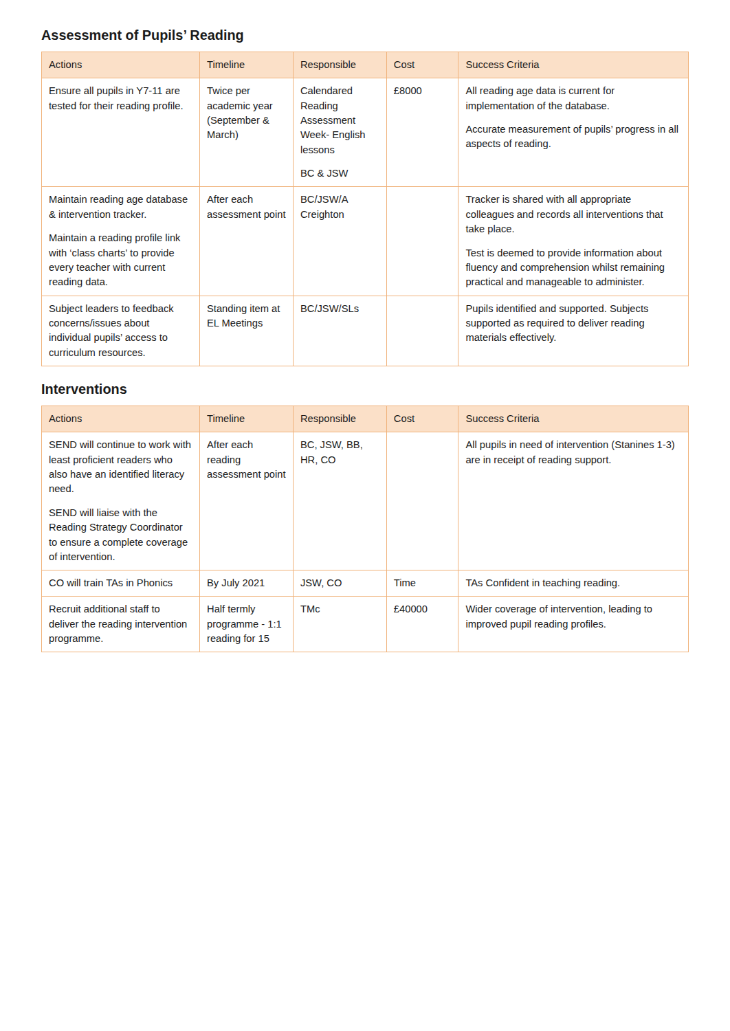Assessment of Pupils’ Reading
| Actions | Timeline | Responsible | Cost | Success Criteria |
| --- | --- | --- | --- | --- |
| Ensure all pupils in Y7-11 are tested for their reading profile. | Twice per academic year (September & March) | Calendared Reading Assessment Week- English lessons BC & JSW | £8000 | All reading age data is current for implementation of the database. Accurate measurement of pupils’ progress in all aspects of reading. |
| Maintain reading age database & intervention tracker. Maintain a reading profile link with ‘class charts’ to provide every teacher with current reading data. | After each assessment point | BC/JSW/A Creighton | | Tracker is shared with all appropriate colleagues and records all interventions that take place. Test is deemed to provide information about fluency and comprehension whilst remaining practical and manageable to administer. |
| Subject leaders to feedback concerns/issues about individual pupils’ access to curriculum resources. | Standing item at EL Meetings | BC/JSW/SLs | | Pupils identified and supported. Subjects supported as required to deliver reading materials effectively. |
Interventions
| Actions | Timeline | Responsible | Cost | Success Criteria |
| --- | --- | --- | --- | --- |
| SEND will continue to work with least proficient readers who also have an identified literacy need. SEND will liaise with the Reading Strategy Coordinator to ensure a complete coverage of intervention. | After each reading assessment point | BC, JSW, BB, HR, CO | | All pupils in need of intervention (Stanines 1-3) are in receipt of reading support. |
| CO will train TAs in Phonics | By July 2021 | JSW, CO | Time | TAs Confident in teaching reading. |
| Recruit additional staff to deliver the reading intervention programme. | Half termly programme - 1:1 reading for 15 | TMc | £40000 | Wider coverage of intervention, leading to improved pupil reading profiles. |